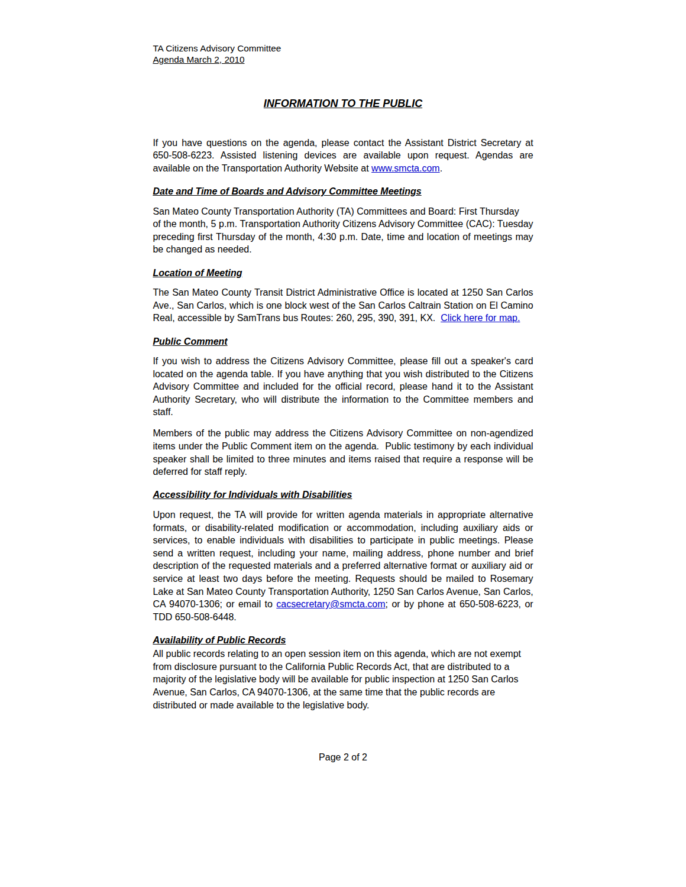TA Citizens Advisory Committee
Agenda March 2, 2010
INFORMATION TO THE PUBLIC
If you have questions on the agenda, please contact the Assistant District Secretary at 650-508-6223. Assisted listening devices are available upon request. Agendas are available on the Transportation Authority Website at www.smcta.com.
Date and Time of Boards and Advisory Committee Meetings
San Mateo County Transportation Authority (TA) Committees and Board: First Thursday
of the month, 5 p.m. Transportation Authority Citizens Advisory Committee (CAC): Tuesday preceding first Thursday of the month, 4:30 p.m. Date, time and location of meetings may be changed as needed.
Location of Meeting
The San Mateo County Transit District Administrative Office is located at 1250 San Carlos Ave., San Carlos, which is one block west of the San Carlos Caltrain Station on El Camino Real, accessible by SamTrans bus Routes: 260, 295, 390, 391, KX. Click here for map.
Public Comment
If you wish to address the Citizens Advisory Committee, please fill out a speaker's card located on the agenda table. If you have anything that you wish distributed to the Citizens Advisory Committee and included for the official record, please hand it to the Assistant Authority Secretary, who will distribute the information to the Committee members and staff.
Members of the public may address the Citizens Advisory Committee on non-agendized items under the Public Comment item on the agenda. Public testimony by each individual speaker shall be limited to three minutes and items raised that require a response will be deferred for staff reply.
Accessibility for Individuals with Disabilities
Upon request, the TA will provide for written agenda materials in appropriate alternative formats, or disability-related modification or accommodation, including auxiliary aids or services, to enable individuals with disabilities to participate in public meetings. Please send a written request, including your name, mailing address, phone number and brief description of the requested materials and a preferred alternative format or auxiliary aid or service at least two days before the meeting. Requests should be mailed to Rosemary Lake at San Mateo County Transportation Authority, 1250 San Carlos Avenue, San Carlos, CA 94070-1306; or email to cacsecretary@smcta.com; or by phone at 650-508-6223, or TDD 650-508-6448.
Availability of Public Records
All public records relating to an open session item on this agenda, which are not exempt from disclosure pursuant to the California Public Records Act, that are distributed to a majority of the legislative body will be available for public inspection at 1250 San Carlos Avenue, San Carlos, CA 94070-1306, at the same time that the public records are distributed or made available to the legislative body.
Page 2 of 2